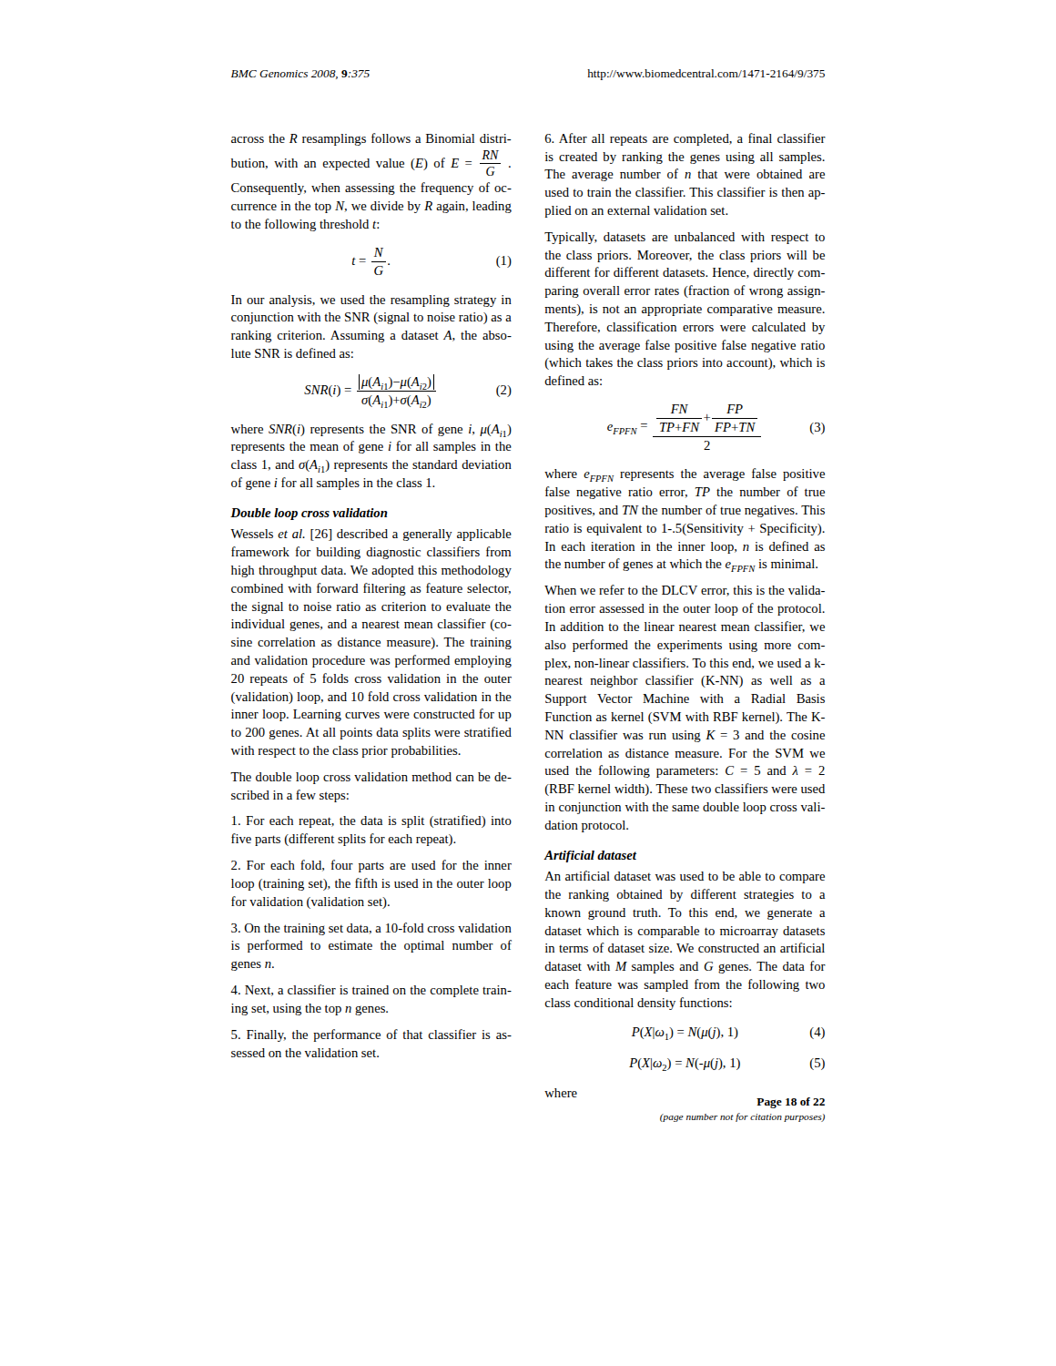BMC Genomics 2008, 9:375
http://www.biomedcentral.com/1471-2164/9/375
across the R resamplings follows a Binomial distribution, with an expected value (E) of E = RN G . Consequently, when assessing the frequency of occurrence in the top N, we divide by R again, leading to the following threshold t:
t = NG.
(1)
In our analysis, we used the resampling strategy in conjunction with the SNR (signal to noise ratio) as a ranking criterion. Assuming a dataset A, the absolute SNR is defined as:
SNR(i) = μ(Ai1)−μ(Ai2) σ(Ai1)+σ(Ai2)
(2)
where SNR(i) represents the SNR of gene i, μ(Ai1) represents the mean of gene i for all samples in the class 1, and σ(Ai1) represents the standard deviation of gene i for all samples in the class 1.
Double loop cross validation
Wessels et al. [26] described a generally applicable framework for building diagnostic classifiers from high throughput data. We adopted this methodology combined with forward filtering as feature selector, the signal to noise ratio as criterion to evaluate the individual genes, and a nearest mean classifier (cosine correlation as distance measure). The training and validation procedure was performed employing 20 repeats of 5 folds cross validation in the outer (validation) loop, and 10 fold cross validation in the inner loop. Learning curves were constructed for up to 200 genes. At all points data splits were stratified with respect to the class prior probabilities.
The double loop cross validation method can be described in a few steps:
1. For each repeat, the data is split (stratified) into five parts (different splits for each repeat).
2. For each fold, four parts are used for the inner loop (training set), the fifth is used in the outer loop for validation (validation set).
3. On the training set data, a 10-fold cross validation is performed to estimate the optimal number of genes n.
4. Next, a classifier is trained on the complete training set, using the top n genes.
5. Finally, the performance of that classifier is assessed on the validation set.
6. After all repeats are completed, a final classifier is created by ranking the genes using all samples. The average number of n that were obtained are used to train the classifier. This classifier is then applied on an external validation set.
Typically, datasets are unbalanced with respect to the class priors. Moreover, the class priors will be different for different datasets. Hence, directly comparing overall error rates (fraction of wrong assignments), is not an appropriate comparative measure. Therefore, classification errors were calculated by using the average false positive false negative ratio (which takes the class priors into account), which is defined as:
eFPFN = FN TP+FN+FP FP+TN 2
(3)
where eFPFN represents the average false positive false negative ratio error, TP the number of true positives, and TN the number of true negatives. This ratio is equivalent to 1-.5(Sensitivity + Specificity). In each iteration in the inner loop, n is defined as the number of genes at which the eFPFN is minimal.
When we refer to the DLCV error, this is the validation error assessed in the outer loop of the protocol. In addition to the linear nearest mean classifier, we also performed the experiments using more complex, non-linear classifiers. To this end, we used a k-nearest neighbor classifier (K-NN) as well as a Support Vector Machine with a Radial Basis Function as kernel (SVM with RBF kernel). The K-NN classifier was run using K = 3 and the cosine correlation as distance measure. For the SVM we used the following parameters: C = 5 and λ = 2 (RBF kernel width). These two classifiers were used in conjunction with the same double loop cross validation protocol.
Artificial dataset
An artificial dataset was used to be able to compare the ranking obtained by different strategies to a known ground truth. To this end, we generate a dataset which is comparable to microarray datasets in terms of dataset size. We constructed an artificial dataset with M samples and G genes. The data for each feature was sampled from the following two class conditional density functions:
P(X|ω1) = N(μ(j), 1)
(4)
P(X|ω2) = N(-μ(j), 1)
(5)
where
Page 18 of 22
(page number not for citation purposes)